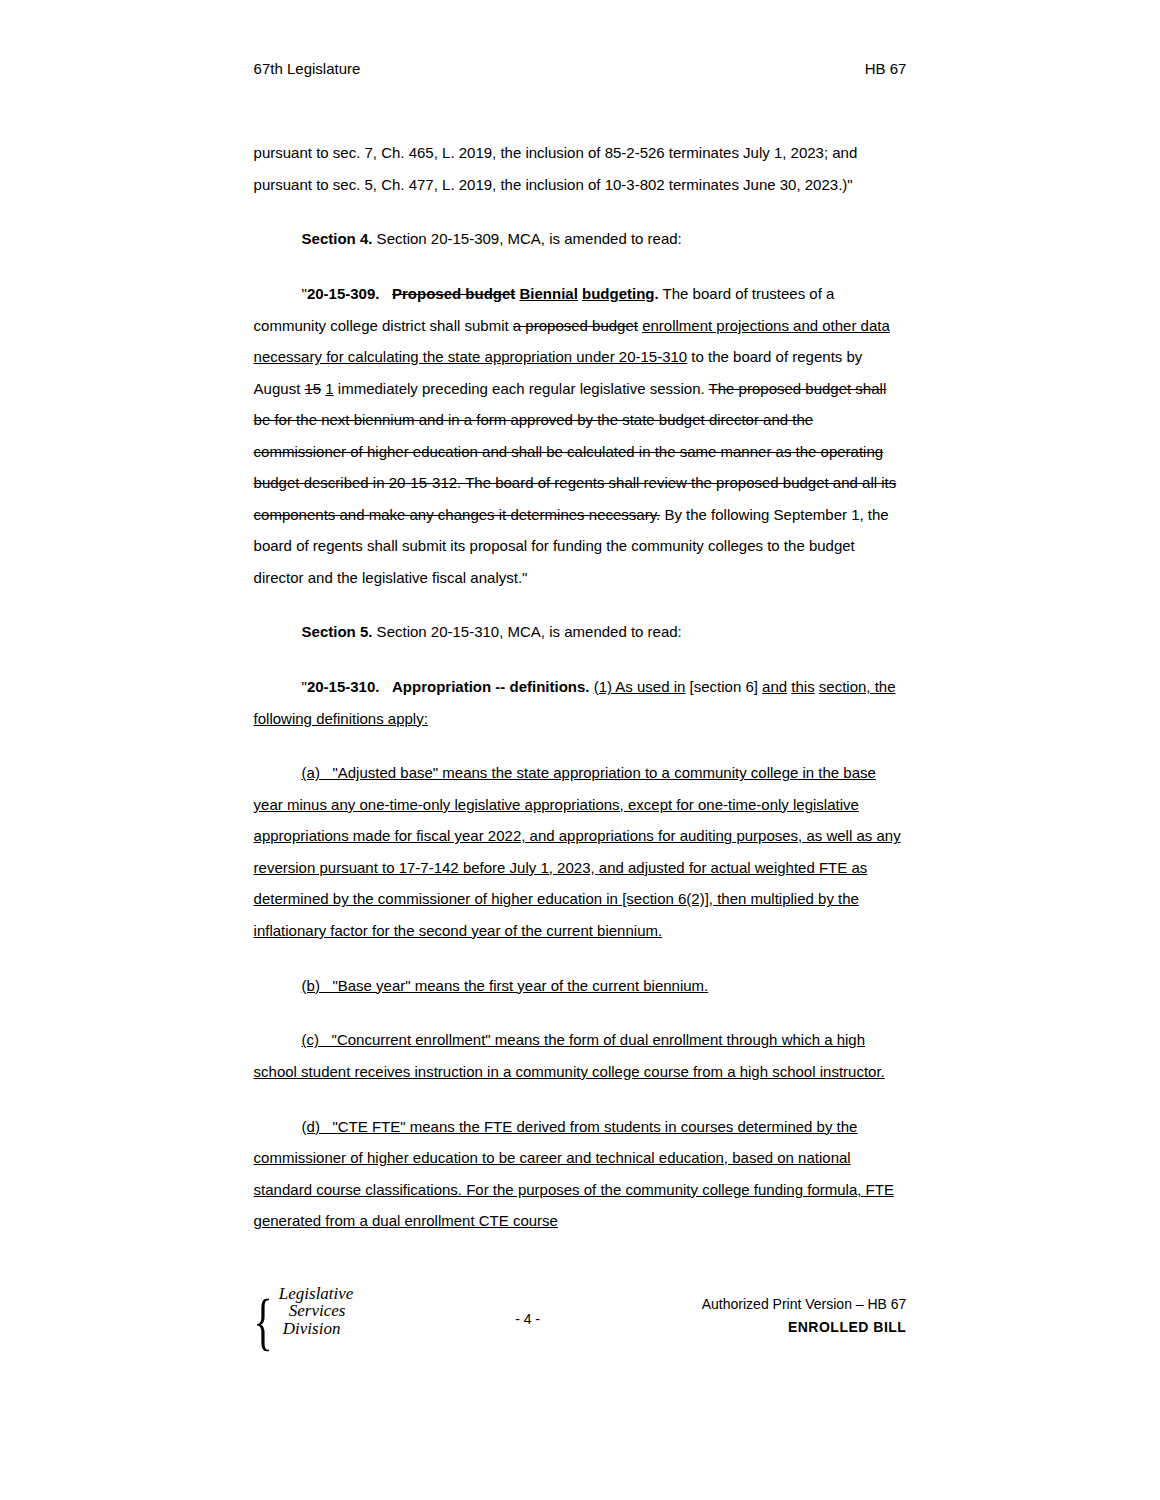67th Legislature
HB 67
pursuant to sec. 7, Ch. 465, L. 2019, the inclusion of 85-2-526 terminates July 1, 2023; and pursuant to sec. 5, Ch. 477, L. 2019, the inclusion of 10-3-802 terminates June 30, 2023.)"
Section 4. Section 20-15-309, MCA, is amended to read:
"20-15-309. Proposed budget Biennial budgeting. The board of trustees of a community college district shall submit a proposed budget enrollment projections and other data necessary for calculating the state appropriation under 20-15-310 to the board of regents by August 15 1 immediately preceding each regular legislative session. The proposed budget shall be for the next biennium and in a form approved by the state budget director and the commissioner of higher education and shall be calculated in the same manner as the operating budget described in 20-15-312. The board of regents shall review the proposed budget and all its components and make any changes it determines necessary. By the following September 1, the board of regents shall submit its proposal for funding the community colleges to the budget director and the legislative fiscal analyst."
Section 5. Section 20-15-310, MCA, is amended to read:
"20-15-310. Appropriation -- definitions. (1) As used in [section 6] and this section, the following definitions apply:
(a) "Adjusted base" means the state appropriation to a community college in the base year minus any one-time-only legislative appropriations, except for one-time-only legislative appropriations made for fiscal year 2022, and appropriations for auditing purposes, as well as any reversion pursuant to 17-7-142 before July 1, 2023, and adjusted for actual weighted FTE as determined by the commissioner of higher education in [section 6(2)], then multiplied by the inflationary factor for the second year of the current biennium.
(b) "Base year" means the first year of the current biennium.
(c) "Concurrent enrollment" means the form of dual enrollment through which a high school student receives instruction in a community college course from a high school instructor.
(d) "CTE FTE" means the FTE derived from students in courses determined by the commissioner of higher education to be career and technical education, based on national standard course classifications. For the purposes of the community college funding formula, FTE generated from a dual enrollment CTE course
{ Legislative Services Division
- 4 -
Authorized Print Version – HB 67
ENROLLED BILL